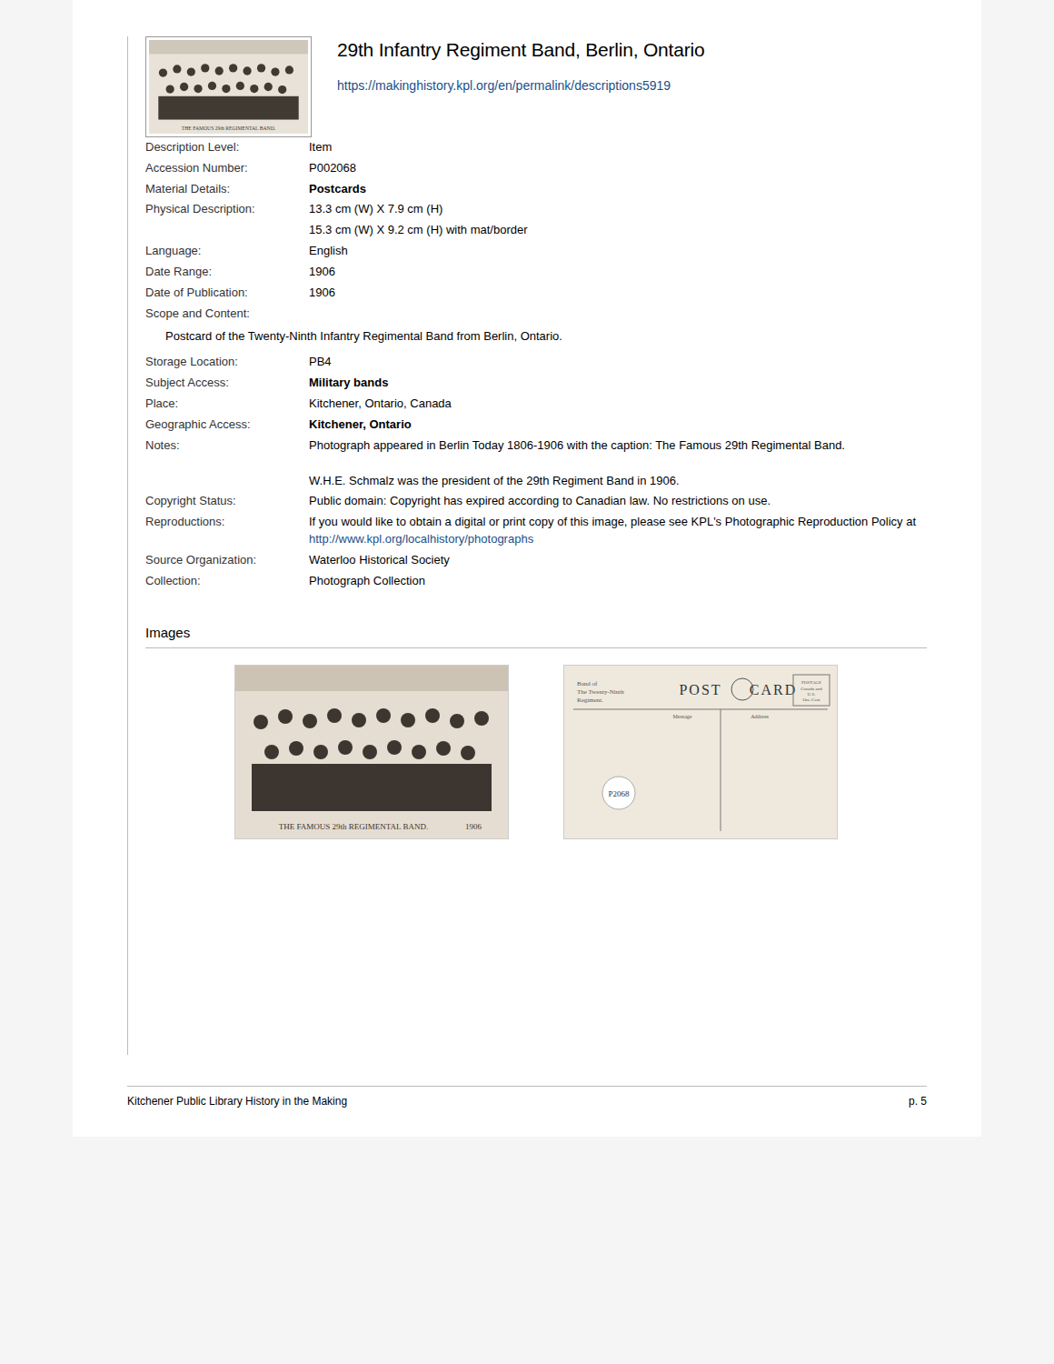29th Infantry Regiment Band, Berlin, Ontario
https://makinghistory.kpl.org/en/permalink/descriptions5919
| Description Level: | Item |
| Accession Number: | P002068 |
| Material Details: | Postcards |
| Physical Description: | 13.3 cm (W) X 7.9 cm (H) |
| | 15.3 cm (W) X 9.2 cm (H) with mat/border |
| Language: | English |
| Date Range: | 1906 |
| Date of Publication: | 1906 |
| Scope and Content: | |
| Postcard of the Twenty-Ninth Infantry Regimental Band from Berlin, Ontario. |
| Storage Location: | PB4 |
| Subject Access: | Military bands |
| Place: | Kitchener, Ontario, Canada |
| Geographic Access: | Kitchener, Ontario |
| Notes: | Photograph appeared in Berlin Today 1806-1906 with the caption: The Famous 29th Regimental Band. |
| | W.H.E. Schmalz was the president of the 29th Regiment Band in 1906. |
| Copyright Status: | Public domain: Copyright has expired according to Canadian law. No restrictions on use. |
| Reproductions: | If you would like to obtain a digital or print copy of this image, please see KPL's Photographic Reproduction Policy at http://www.kpl.org/localhistory/photographs |
| Source Organization: | Waterloo Historical Society |
| Collection: | Photograph Collection |
Images
Kitchener Public Library History in the Making p. 5